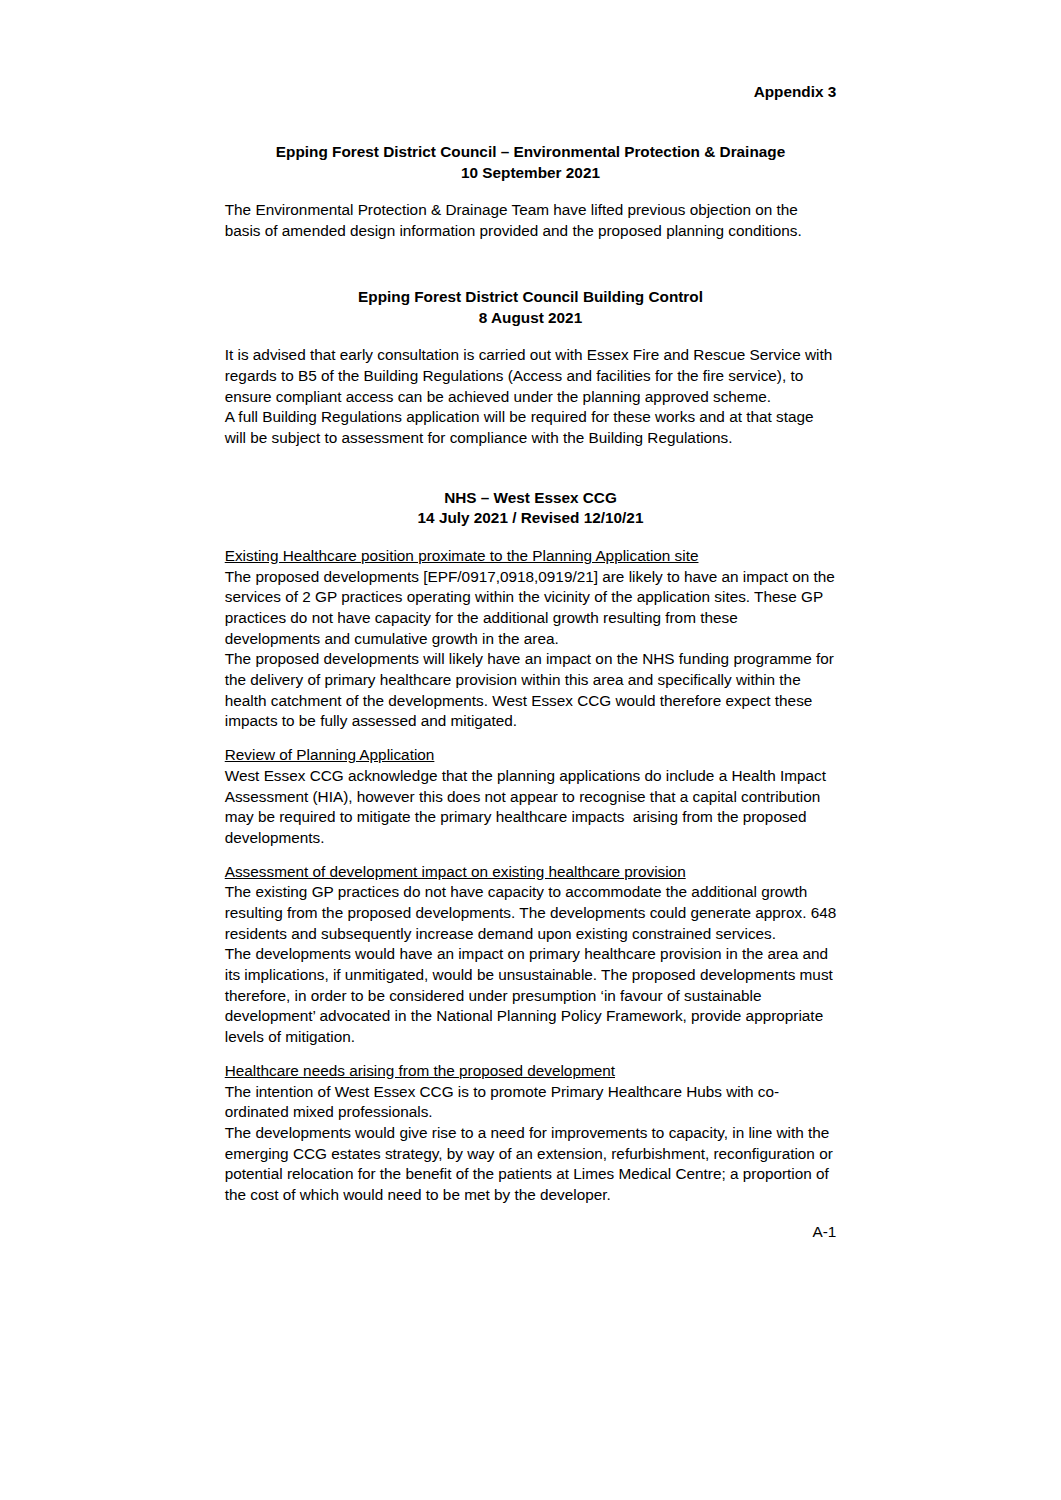Appendix 3
Epping Forest District Council – Environmental Protection & Drainage 10 September 2021
The Environmental Protection & Drainage Team have lifted previous objection on the basis of amended design information provided and the proposed planning conditions.
Epping Forest District Council Building Control 8 August 2021
It is advised that early consultation is carried out with Essex Fire and Rescue Service with regards to B5 of the Building Regulations (Access and facilities for the fire service), to ensure compliant access can be achieved under the planning approved scheme.
A full Building Regulations application will be required for these works and at that stage will be subject to assessment for compliance with the Building Regulations.
NHS – West Essex CCG 14 July 2021 / Revised 12/10/21
Existing Healthcare position proximate to the Planning Application site
The proposed developments [EPF/0917,0918,0919/21] are likely to have an impact on the services of 2 GP practices operating within the vicinity of the application sites. These GP practices do not have capacity for the additional growth resulting from these developments and cumulative growth in the area.
The proposed developments will likely have an impact on the NHS funding programme for the delivery of primary healthcare provision within this area and specifically within the health catchment of the developments. West Essex CCG would therefore expect these impacts to be fully assessed and mitigated.
Review of Planning Application
West Essex CCG acknowledge that the planning applications do include a Health Impact Assessment (HIA), however this does not appear to recognise that a capital contribution may be required to mitigate the primary healthcare impacts arising from the proposed developments.
Assessment of development impact on existing healthcare provision
The existing GP practices do not have capacity to accommodate the additional growth resulting from the proposed developments. The developments could generate approx. 648 residents and subsequently increase demand upon existing constrained services.
The developments would have an impact on primary healthcare provision in the area and its implications, if unmitigated, would be unsustainable. The proposed developments must therefore, in order to be considered under presumption ‘in favour of sustainable development’ advocated in the National Planning Policy Framework, provide appropriate levels of mitigation.
Healthcare needs arising from the proposed development
The intention of West Essex CCG is to promote Primary Healthcare Hubs with co-ordinated mixed professionals.
The developments would give rise to a need for improvements to capacity, in line with the emerging CCG estates strategy, by way of an extension, refurbishment, reconfiguration or potential relocation for the benefit of the patients at Limes Medical Centre; a proportion of the cost of which would need to be met by the developer.
A-1